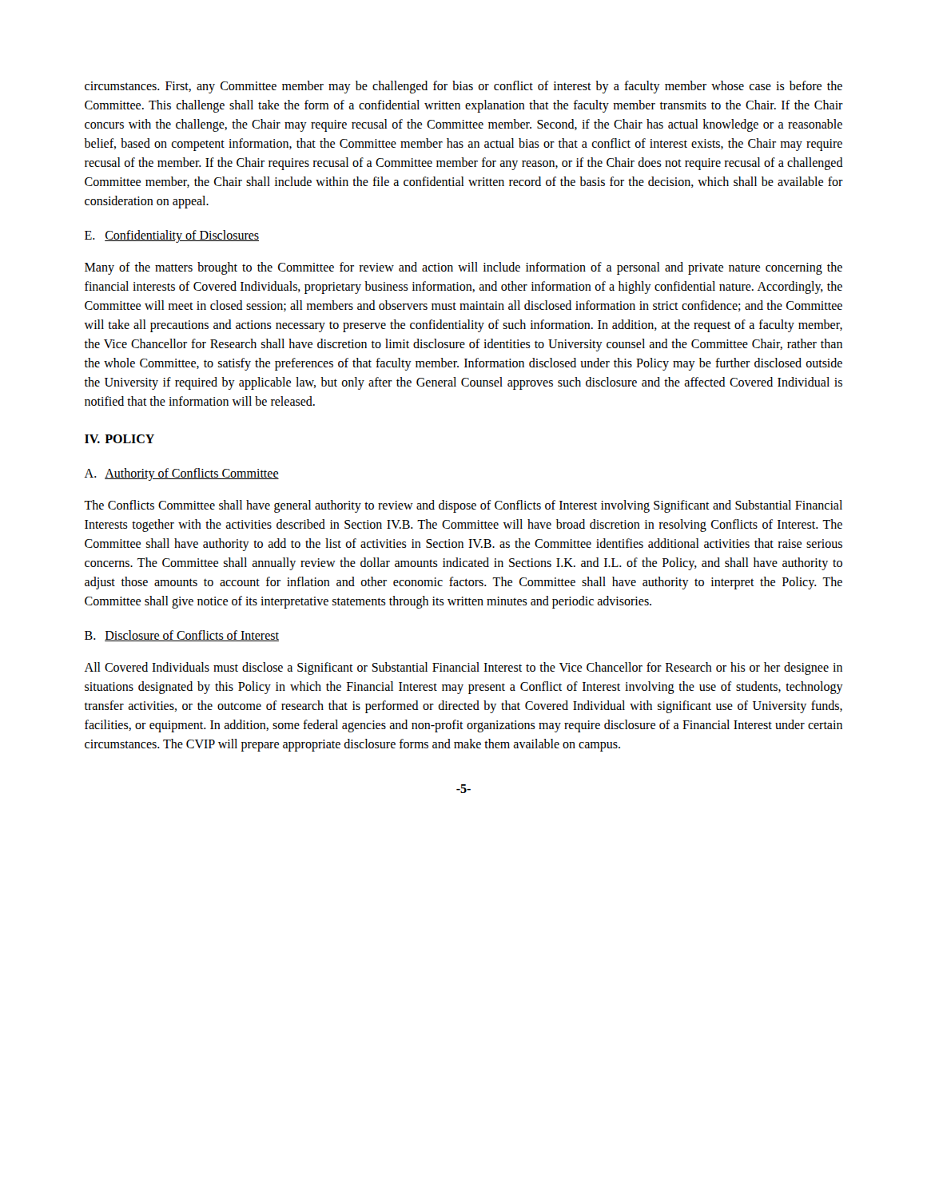circumstances. First, any Committee member may be challenged for bias or conflict of interest by a faculty member whose case is before the Committee. This challenge shall take the form of a confidential written explanation that the faculty member transmits to the Chair. If the Chair concurs with the challenge, the Chair may require recusal of the Committee member. Second, if the Chair has actual knowledge or a reasonable belief, based on competent information, that the Committee member has an actual bias or that a conflict of interest exists, the Chair may require recusal of the member. If the Chair requires recusal of a Committee member for any reason, or if the Chair does not require recusal of a challenged Committee member, the Chair shall include within the file a confidential written record of the basis for the decision, which shall be available for consideration on appeal.
E. Confidentiality of Disclosures
Many of the matters brought to the Committee for review and action will include information of a personal and private nature concerning the financial interests of Covered Individuals, proprietary business information, and other information of a highly confidential nature. Accordingly, the Committee will meet in closed session; all members and observers must maintain all disclosed information in strict confidence; and the Committee will take all precautions and actions necessary to preserve the confidentiality of such information. In addition, at the request of a faculty member, the Vice Chancellor for Research shall have discretion to limit disclosure of identities to University counsel and the Committee Chair, rather than the whole Committee, to satisfy the preferences of that faculty member. Information disclosed under this Policy may be further disclosed outside the University if required by applicable law, but only after the General Counsel approves such disclosure and the affected Covered Individual is notified that the information will be released.
IV. POLICY
A. Authority of Conflicts Committee
The Conflicts Committee shall have general authority to review and dispose of Conflicts of Interest involving Significant and Substantial Financial Interests together with the activities described in Section IV.B. The Committee will have broad discretion in resolving Conflicts of Interest. The Committee shall have authority to add to the list of activities in Section IV.B. as the Committee identifies additional activities that raise serious concerns. The Committee shall annually review the dollar amounts indicated in Sections I.K. and I.L. of the Policy, and shall have authority to adjust those amounts to account for inflation and other economic factors. The Committee shall have authority to interpret the Policy. The Committee shall give notice of its interpretative statements through its written minutes and periodic advisories.
B. Disclosure of Conflicts of Interest
All Covered Individuals must disclose a Significant or Substantial Financial Interest to the Vice Chancellor for Research or his or her designee in situations designated by this Policy in which the Financial Interest may present a Conflict of Interest involving the use of students, technology transfer activities, or the outcome of research that is performed or directed by that Covered Individual with significant use of University funds, facilities, or equipment. In addition, some federal agencies and non-profit organizations may require disclosure of a Financial Interest under certain circumstances. The CVIP will prepare appropriate disclosure forms and make them available on campus.
-5-